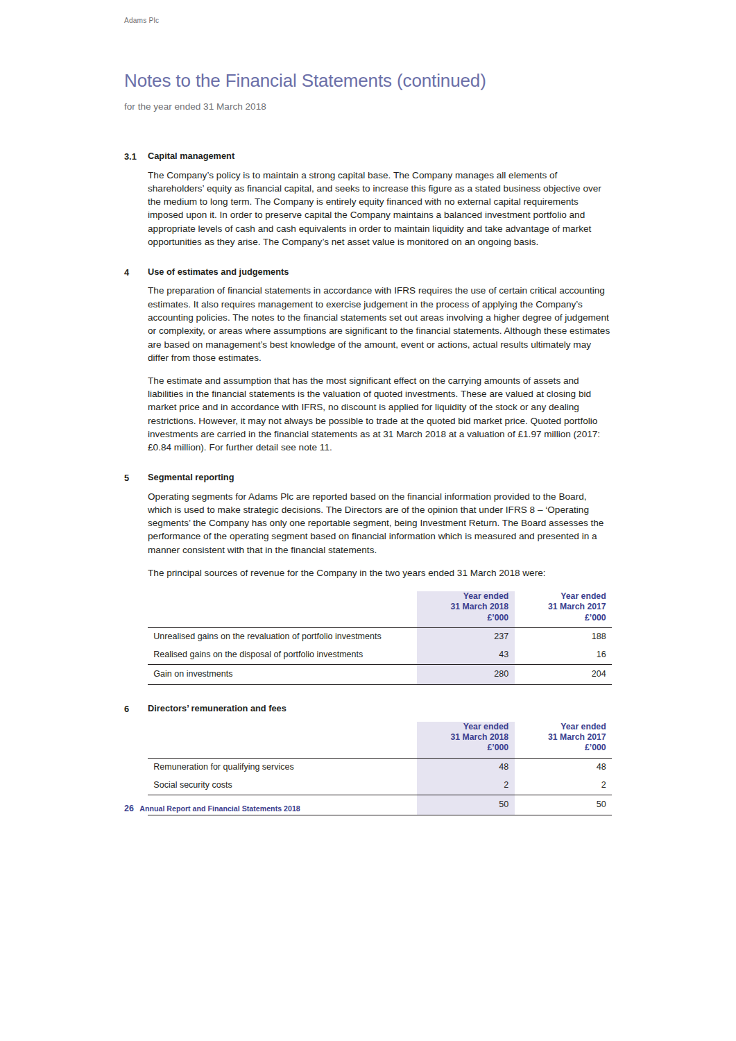Adams Plc
Notes to the Financial Statements (continued)
for the year ended 31 March 2018
3.1
Capital management
The Company’s policy is to maintain a strong capital base. The Company manages all elements of shareholders’ equity as financial capital, and seeks to increase this figure as a stated business objective over the medium to long term. The Company is entirely equity financed with no external capital requirements imposed upon it. In order to preserve capital the Company maintains a balanced investment portfolio and appropriate levels of cash and cash equivalents in order to maintain liquidity and take advantage of market opportunities as they arise. The Company’s net asset value is monitored on an ongoing basis.
4
Use of estimates and judgements
The preparation of financial statements in accordance with IFRS requires the use of certain critical accounting estimates. It also requires management to exercise judgement in the process of applying the Company’s accounting policies. The notes to the financial statements set out areas involving a higher degree of judgement or complexity, or areas where assumptions are significant to the financial statements. Although these estimates are based on management’s best knowledge of the amount, event or actions, actual results ultimately may differ from those estimates.
The estimate and assumption that has the most significant effect on the carrying amounts of assets and liabilities in the financial statements is the valuation of quoted investments. These are valued at closing bid market price and in accordance with IFRS, no discount is applied for liquidity of the stock or any dealing restrictions. However, it may not always be possible to trade at the quoted bid market price. Quoted portfolio investments are carried in the financial statements as at 31 March 2018 at a valuation of £1.97 million (2017: £0.84 million). For further detail see note 11.
5
Segmental reporting
Operating segments for Adams Plc are reported based on the financial information provided to the Board, which is used to make strategic decisions. The Directors are of the opinion that under IFRS 8 – ‘Operating segments’ the Company has only one reportable segment, being Investment Return. The Board assesses the performance of the operating segment based on financial information which is measured and presented in a manner consistent with that in the financial statements.
The principal sources of revenue for the Company in the two years ended 31 March 2018 were:
| | Year ended 31 March 2018 £’000 | Year ended 31 March 2017 £’000 |
| --- | --- | --- |
| Unrealised gains on the revaluation of portfolio investments | 237 | 188 |
| Realised gains on the disposal of portfolio investments | 43 | 16 |
| Gain on investments | 280 | 204 |
6
Directors’ remuneration and fees
| | Year ended 31 March 2018 £’000 | Year ended 31 March 2017 £’000 |
| --- | --- | --- |
| Remuneration for qualifying services | 48 | 48 |
| Social security costs | 2 | 2 |
| | 50 | 50 |
26 Annual Report and Financial Statements 2018